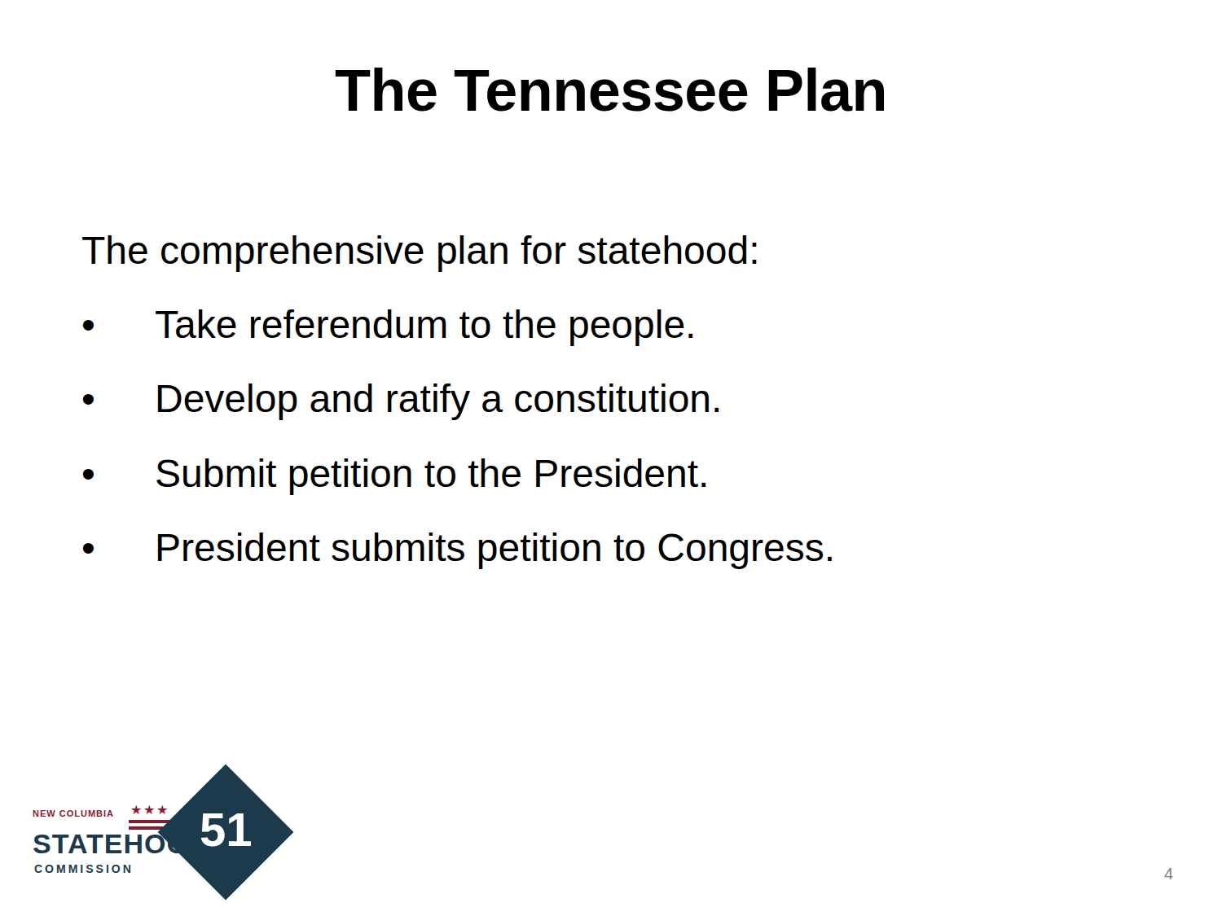The Tennessee Plan
The comprehensive plan for statehood:
Take referendum to the people.
Develop and ratify a constitution.
Submit petition to the President.
President submits petition to Congress.
NEW COLUMBIA
STATEHOOD
COMMISSION
★★★
51
4